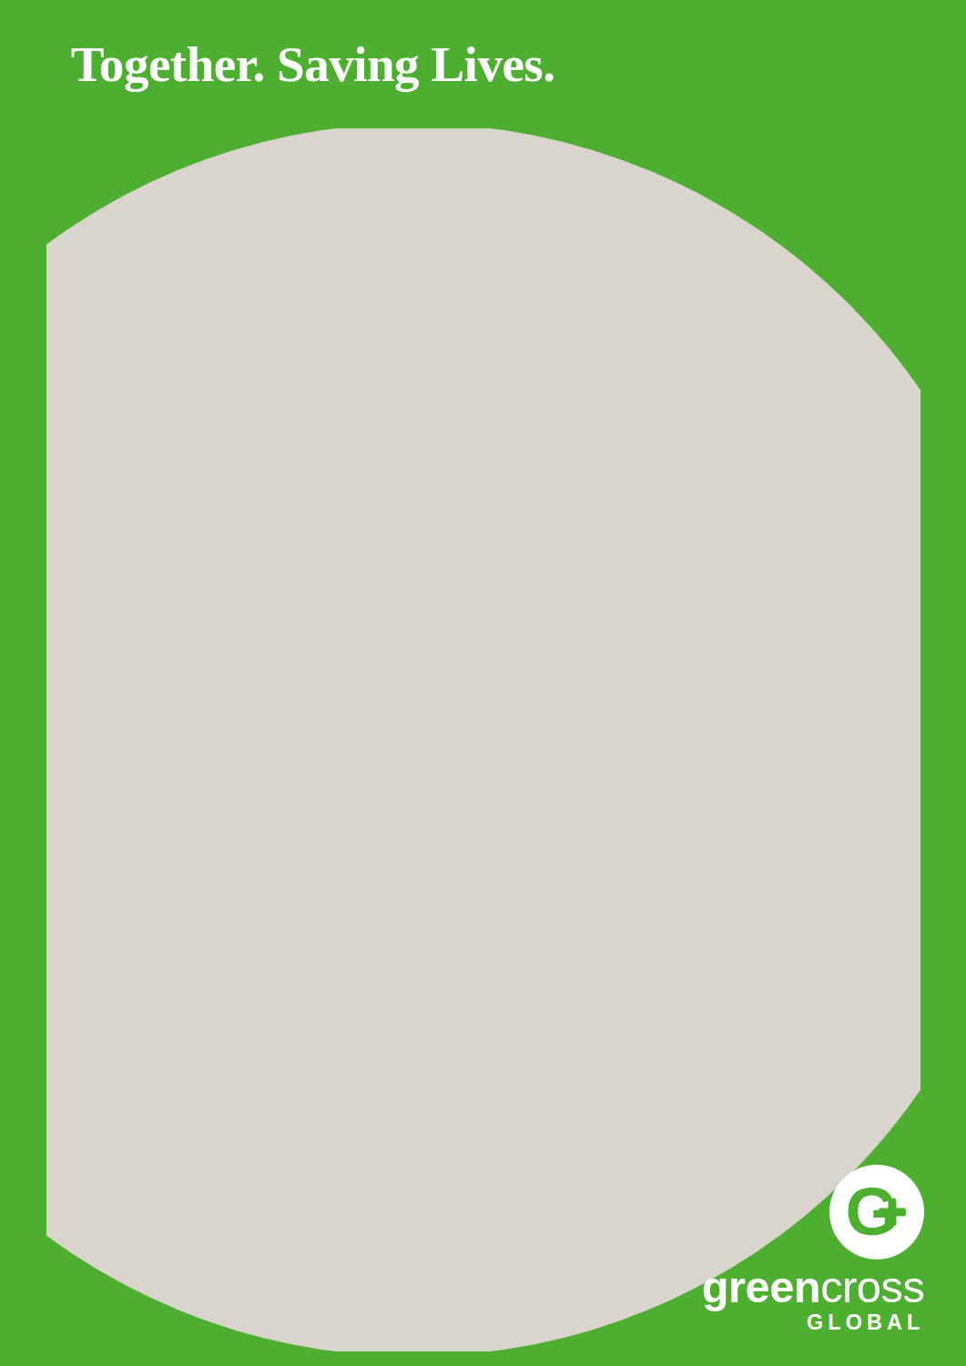Together. Saving Lives.
G
green cross
GLOBAL